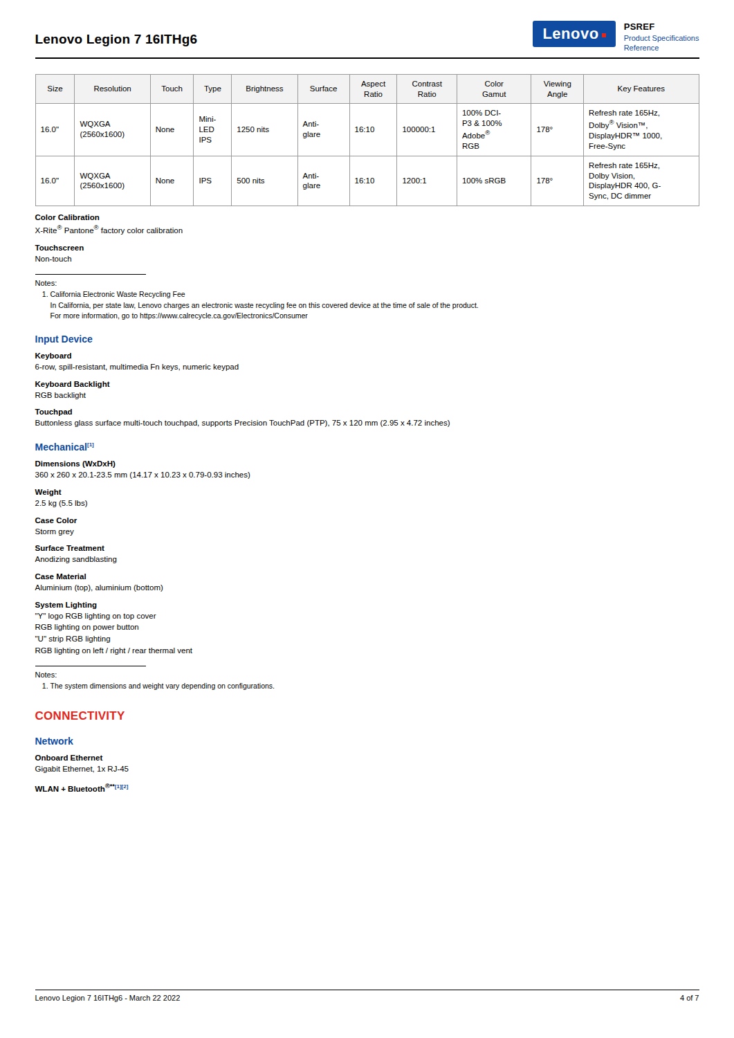Lenovo Legion 7 16ITHg6
Lenovo
PSREF
Product Specifications
Reference
| Size | Resolution | Touch | Type | Brightness | Surface | Aspect Ratio | Contrast Ratio | Color Gamut | Viewing Angle | Key Features |
| --- | --- | --- | --- | --- | --- | --- | --- | --- | --- | --- |
| 16.0" | WQXGA (2560x1600) | None | Mini- LED IPS | 1250 nits | Anti- glare | 16:10 | 100000:1 | 100% DCI- P3 & 100% Adobe ® RGB | 178° | Refresh rate 165Hz, Dolby ® Vision™, DisplayHDR™ 1000, Free-Sync |
| 16.0" | WQXGA (2560x1600) | None | IPS | 500 nits | Anti- glare | 16:10 | 1200:1 | 100% sRGB | 178° | Refresh rate 165Hz, Dolby Vision, DisplayHDR 400, G- Sync, DC dimmer |
Color Calibration
X-Rite® Pantone® factory color calibration
Touchscreen
Non-touch
Notes:
California Electronic Waste Recycling Fee
In California, per state law, Lenovo charges an electronic waste recycling fee on this covered device at the time of sale of the product.
For more information, go to https://www.calrecycle.ca.gov/Electronics/Consumer
Input Device
Keyboard
6-row, spill-resistant, multimedia Fn keys, numeric keypad
Keyboard Backlight
RGB backlight
Touchpad
Buttonless glass surface multi-touch touchpad, supports Precision TouchPad (PTP), 75 x 120 mm (2.95 x 4.72 inches)
Mechanical[1]
Dimensions (WxDxH)
360 x 260 x 20.1-23.5 mm (14.17 x 10.23 x 0.79-0.93 inches)
Weight
2.5 kg (5.5 lbs)
Case Color
Storm grey
Surface Treatment
Anodizing sandblasting
Case Material
Aluminium (top), aluminium (bottom)
System Lighting
"Y" logo RGB lighting on top cover
RGB lighting on power button
"U" strip RGB lighting
RGB lighting on left / right / rear thermal vent
Notes:
The system dimensions and weight vary depending on configurations.
CONNECTIVITY
Network
Onboard Ethernet
Gigabit Ethernet, 1x RJ-45
WLAN + Bluetooth®**[1][2]
Lenovo Legion 7 16ITHg6 - March 22 2022
4 of 7